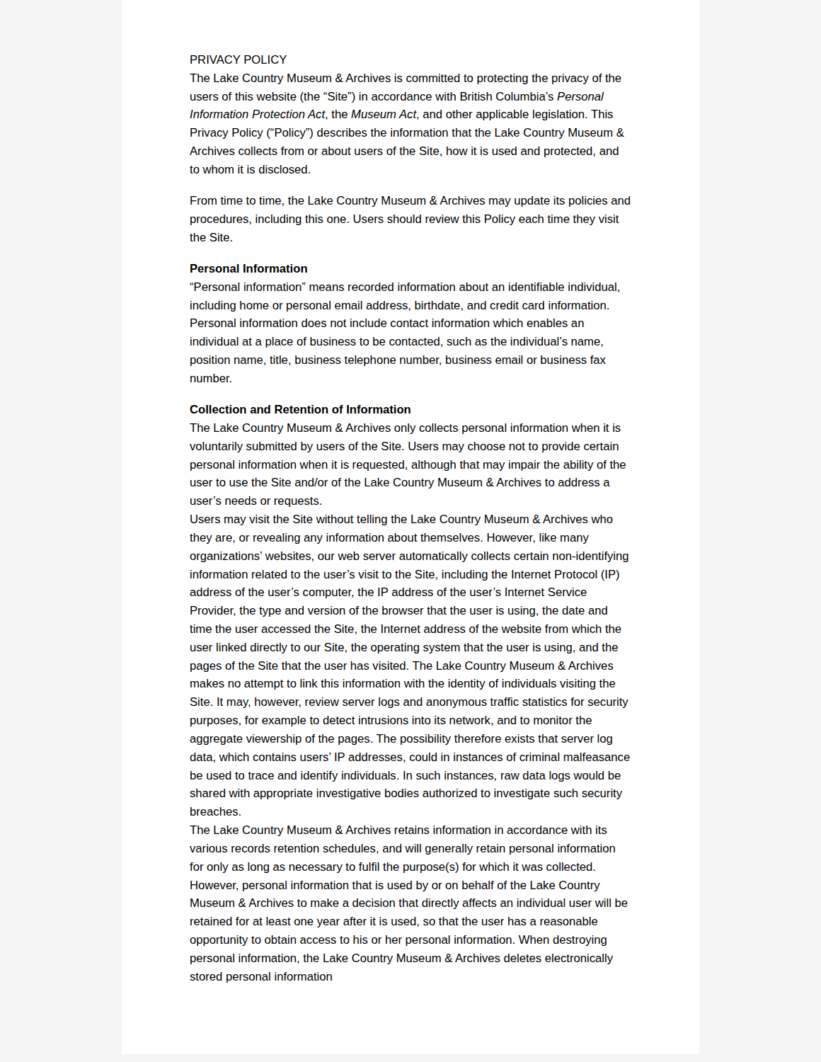PRIVACY POLICY
The Lake Country Museum & Archives is committed to protecting the privacy of the users of this website (the “Site”) in accordance with British Columbia’s Personal Information Protection Act, the Museum Act, and other applicable legislation. This Privacy Policy (“Policy”) describes the information that the Lake Country Museum & Archives collects from or about users of the Site, how it is used and protected, and to whom it is disclosed.
From time to time, the Lake Country Museum & Archives may update its policies and procedures, including this one. Users should review this Policy each time they visit the Site.
Personal Information
“Personal information” means recorded information about an identifiable individual, including home or personal email address, birthdate, and credit card information. Personal information does not include contact information which enables an individual at a place of business to be contacted, such as the individual’s name, position name, title, business telephone number, business email or business fax number.
Collection and Retention of Information
The Lake Country Museum & Archives only collects personal information when it is voluntarily submitted by users of the Site. Users may choose not to provide certain personal information when it is requested, although that may impair the ability of the user to use the Site and/or of the Lake Country Museum & Archives to address a user’s needs or requests.
Users may visit the Site without telling the Lake Country Museum & Archives who they are, or revealing any information about themselves. However, like many organizations’ websites, our web server automatically collects certain non-identifying information related to the user’s visit to the Site, including the Internet Protocol (IP) address of the user’s computer, the IP address of the user’s Internet Service Provider, the type and version of the browser that the user is using, the date and time the user accessed the Site, the Internet address of the website from which the user linked directly to our Site, the operating system that the user is using, and the pages of the Site that the user has visited. The Lake Country Museum & Archives makes no attempt to link this information with the identity of individuals visiting the Site. It may, however, review server logs and anonymous traffic statistics for security purposes, for example to detect intrusions into its network, and to monitor the aggregate viewership of the pages. The possibility therefore exists that server log data, which contains users’ IP addresses, could in instances of criminal malfeasance be used to trace and identify individuals. In such instances, raw data logs would be shared with appropriate investigative bodies authorized to investigate such security breaches.
The Lake Country Museum & Archives retains information in accordance with its various records retention schedules, and will generally retain personal information for only as long as necessary to fulfil the purpose(s) for which it was collected. However, personal information that is used by or on behalf of the Lake Country Museum & Archives to make a decision that directly affects an individual user will be retained for at least one year after it is used, so that the user has a reasonable opportunity to obtain access to his or her personal information. When destroying personal information, the Lake Country Museum & Archives deletes electronically stored personal information